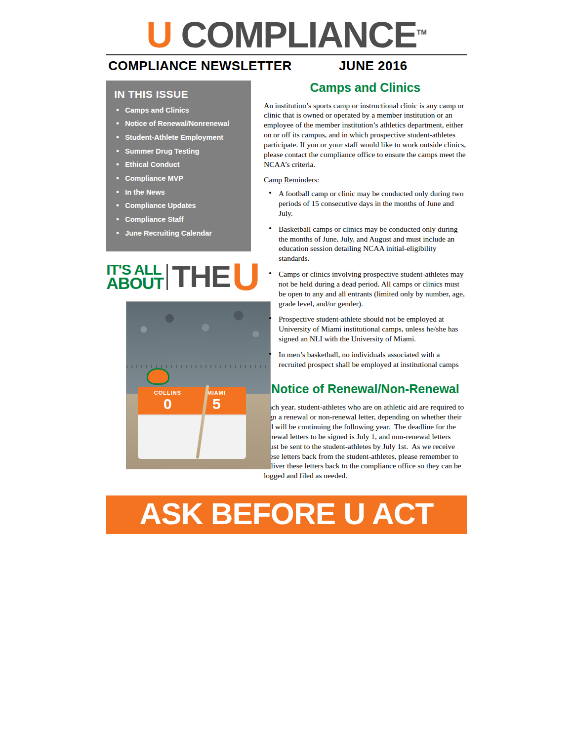U COMPLIANCE TM
COMPLIANCE NEWSLETTER JUNE 2016
IN THIS ISSUE
Camps and Clinics
Notice of Renewal/Nonrenewal
Student-Athlete Employment
Summer Drug Testing
Ethical Conduct
Compliance MVP
In the News
Compliance Updates
Compliance Staff
June Recruiting Calendar
IT'S ALL ABOUT
THE
U
COLLINS
0
MIAMI
5
Camps and Clinics
An institution’s sports camp or instructional clinic is any camp or clinic that is owned or operated by a member institution or an employee of the member institution’s athletics department, either on or off its campus, and in which prospective student-athletes participate. If you or your staff would like to work outside clinics, please contact the compliance office to ensure the camps meet the NCAA’s criteria.
Camp Reminders:
A football camp or clinic may be conducted only during two periods of 15 consecutive days in the months of June and July.
Basketball camps or clinics may be conducted only during the months of June, July, and August and must include an education session detailing NCAA initial-eligibility standards.
Camps or clinics involving prospective student-athletes may not be held during a dead period. All camps or clinics must be open to any and all entrants (limited only by number, age, grade level, and/or gender).
Prospective student-athlete should not be employed at University of Miami institutional camps, unless he/she has signed an NLI with the University of Miami.
In men’s basketball, no individuals associated with a recruited prospect shall be employed at institutional camps
Notice of Renewal/Non-Renewal
Each year, student-athletes who are on athletic aid are required to sign a renewal or non-renewal letter, depending on whether their aid will be continuing the following year. The deadline for the renewal letters to be signed is July 1, and non-renewal letters must be sent to the student-athletes by July 1st. As we receive these letters back from the student-athletes, please remember to deliver these letters back to the compliance office so they can be logged and filed as needed.
ASK BEFORE U ACT